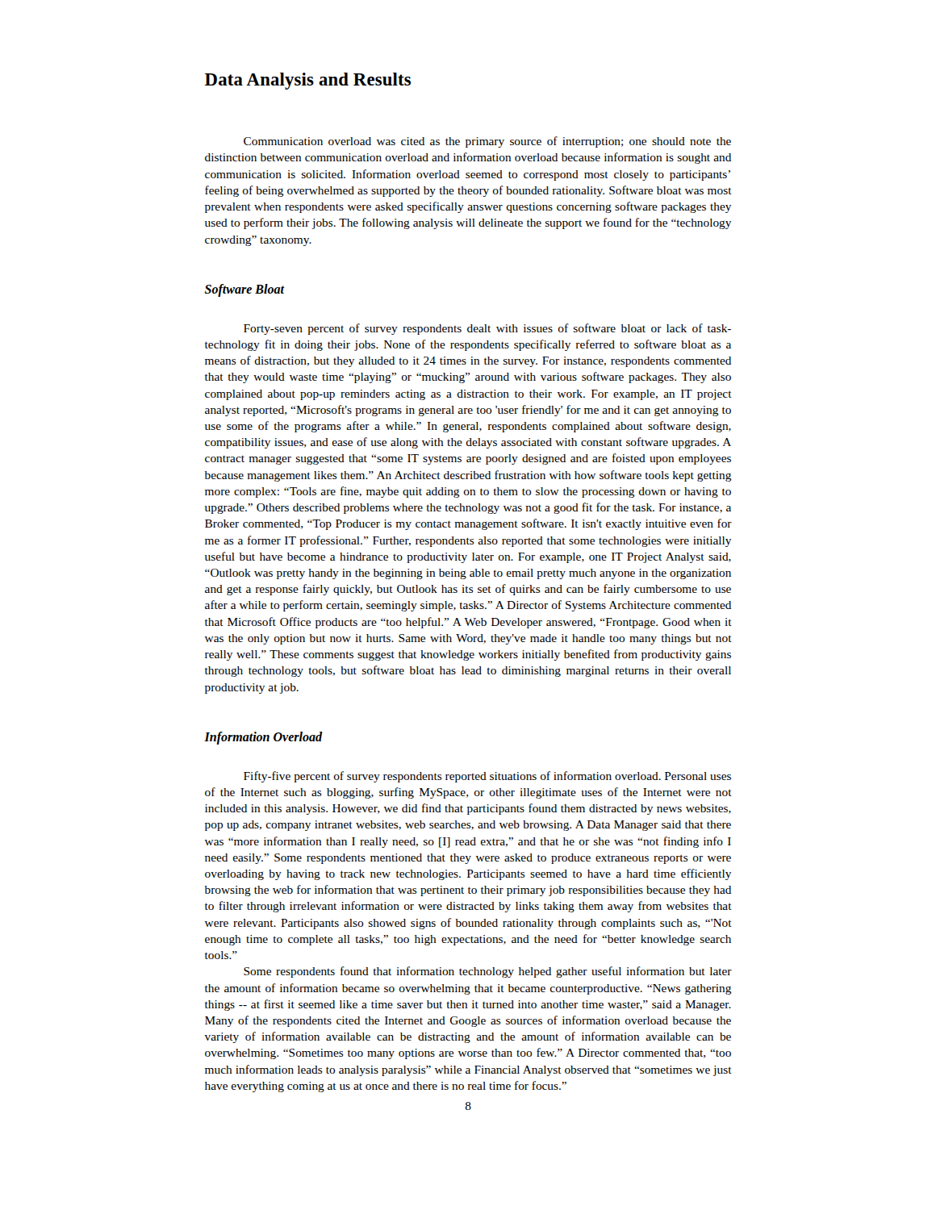Data Analysis and Results
Communication overload was cited as the primary source of interruption; one should note the distinction between communication overload and information overload because information is sought and communication is solicited. Information overload seemed to correspond most closely to participants’ feeling of being overwhelmed as supported by the theory of bounded rationality. Software bloat was most prevalent when respondents were asked specifically answer questions concerning software packages they used to perform their jobs. The following analysis will delineate the support we found for the “technology crowding” taxonomy.
Software Bloat
Forty-seven percent of survey respondents dealt with issues of software bloat or lack of task-technology fit in doing their jobs. None of the respondents specifically referred to software bloat as a means of distraction, but they alluded to it 24 times in the survey. For instance, respondents commented that they would waste time “playing” or “mucking” around with various software packages. They also complained about pop-up reminders acting as a distraction to their work. For example, an IT project analyst reported, “Microsoft's programs in general are too 'user friendly' for me and it can get annoying to use some of the programs after a while.” In general, respondents complained about software design, compatibility issues, and ease of use along with the delays associated with constant software upgrades. A contract manager suggested that “some IT systems are poorly designed and are foisted upon employees because management likes them.” An Architect described frustration with how software tools kept getting more complex: “Tools are fine, maybe quit adding on to them to slow the processing down or having to upgrade.” Others described problems where the technology was not a good fit for the task. For instance, a Broker commented, “Top Producer is my contact management software. It isn't exactly intuitive even for me as a former IT professional.” Further, respondents also reported that some technologies were initially useful but have become a hindrance to productivity later on. For example, one IT Project Analyst said, “Outlook was pretty handy in the beginning in being able to email pretty much anyone in the organization and get a response fairly quickly, but Outlook has its set of quirks and can be fairly cumbersome to use after a while to perform certain, seemingly simple, tasks.” A Director of Systems Architecture commented that Microsoft Office products are “too helpful.” A Web Developer answered, “Frontpage. Good when it was the only option but now it hurts. Same with Word, they've made it handle too many things but not really well.” These comments suggest that knowledge workers initially benefited from productivity gains through technology tools, but software bloat has lead to diminishing marginal returns in their overall productivity at job.
Information Overload
Fifty-five percent of survey respondents reported situations of information overload. Personal uses of the Internet such as blogging, surfing MySpace, or other illegitimate uses of the Internet were not included in this analysis. However, we did find that participants found them distracted by news websites, pop up ads, company intranet websites, web searches, and web browsing. A Data Manager said that there was “more information than I really need, so [I] read extra,” and that he or she was “not finding info I need easily.” Some respondents mentioned that they were asked to produce extraneous reports or were overloading by having to track new technologies. Participants seemed to have a hard time efficiently browsing the web for information that was pertinent to their primary job responsibilities because they had to filter through irrelevant information or were distracted by links taking them away from websites that were relevant. Participants also showed signs of bounded rationality through complaints such as, “'Not enough time to complete all tasks,” too high expectations, and the need for “better knowledge search tools.”
Some respondents found that information technology helped gather useful information but later the amount of information became so overwhelming that it became counterproductive. “News gathering things -- at first it seemed like a time saver but then it turned into another time waster,” said a Manager. Many of the respondents cited the Internet and Google as sources of information overload because the variety of information available can be distracting and the amount of information available can be overwhelming. “Sometimes too many options are worse than too few.” A Director commented that, “too much information leads to analysis paralysis” while a Financial Analyst observed that “sometimes we just have everything coming at us at once and there is no real time for focus.”
8